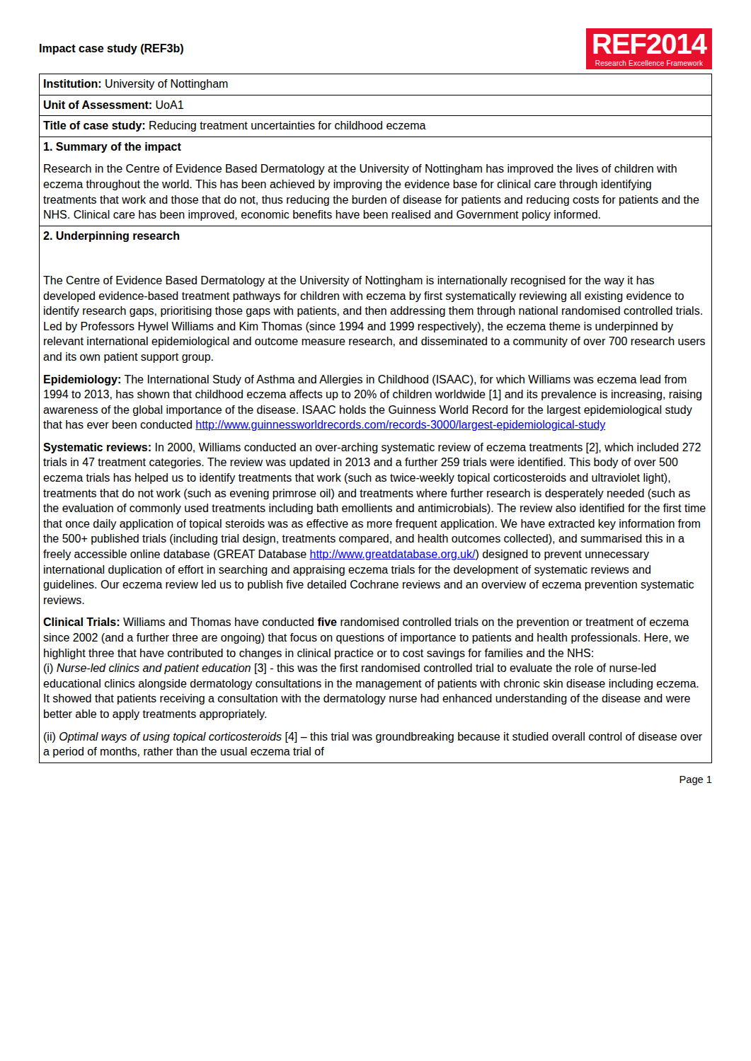Impact case study (REF3b)
REF2014 Research Excellence Framework
| Institution: University of Nottingham |
| Unit of Assessment: UoA1 |
| Title of case study: Reducing treatment uncertainties for childhood eczema |
| 1. Summary of the impact Research in the Centre of Evidence Based Dermatology at the University of Nottingham has improved the lives of children with eczema throughout the world. This has been achieved by improving the evidence base for clinical care through identifying treatments that work and those that do not, thus reducing the burden of disease for patients and reducing costs for patients and the NHS. Clinical care has been improved, economic benefits have been realised and Government policy informed. |
| 2. Underpinning research The Centre of Evidence Based Dermatology at the University of Nottingham is internationally recognised for the way it has developed evidence-based treatment pathways for children with eczema by first systematically reviewing all existing evidence to identify research gaps, prioritising those gaps with patients, and then addressing them through national randomised controlled trials. Led by Professors Hywel Williams and Kim Thomas (since 1994 and 1999 respectively), the eczema theme is underpinned by relevant international epidemiological and outcome measure research, and disseminated to a community of over 700 research users and its own patient support group. Epidemiology: The International Study of Asthma and Allergies in Childhood (ISAAC), for which Williams was eczema lead from 1994 to 2013, has shown that childhood eczema affects up to 20% of children worldwide [1] and its prevalence is increasing, raising awareness of the global importance of the disease. ISAAC holds the Guinness World Record for the largest epidemiological study that has ever been conducted http://www.guinnessworldrecords.com/records-3000/largest-epidemiological-study Systematic reviews: In 2000, Williams conducted an over-arching systematic review of eczema treatments [2], which included 272 trials in 47 treatment categories. The review was updated in 2013 and a further 259 trials were identified. This body of over 500 eczema trials has helped us to identify treatments that work (such as twice-weekly topical corticosteroids and ultraviolet light), treatments that do not work (such as evening primrose oil) and treatments where further research is desperately needed (such as the evaluation of commonly used treatments including bath emollients and antimicrobials). The review also identified for the first time that once daily application of topical steroids was as effective as more frequent application. We have extracted key information from the 500+ published trials (including trial design, treatments compared, and health outcomes collected), and summarised this in a freely accessible online database (GREAT Database http://www.greatdatabase.org.uk/ ) designed to prevent unnecessary international duplication of effort in searching and appraising eczema trials for the development of systematic reviews and guidelines. Our eczema review led us to publish five detailed Cochrane reviews and an overview of eczema prevention systematic reviews. Clinical Trials: Williams and Thomas have conducted five randomised controlled trials on the prevention or treatment of eczema since 2002 (and a further three are ongoing) that focus on questions of importance to patients and health professionals. Here, we highlight three that have contributed to changes in clinical practice or to cost savings for families and the NHS: (i) Nurse-led clinics and patient education [3] - this was the first randomised controlled trial to evaluate the role of nurse-led educational clinics alongside dermatology consultations in the management of patients with chronic skin disease including eczema. It showed that patients receiving a consultation with the dermatology nurse had enhanced understanding of the disease and were better able to apply treatments appropriately. (ii) Optimal ways of using topical corticosteroids [4] – this trial was groundbreaking because it studied overall control of disease over a period of months, rather than the usual eczema trial of |
Page 1